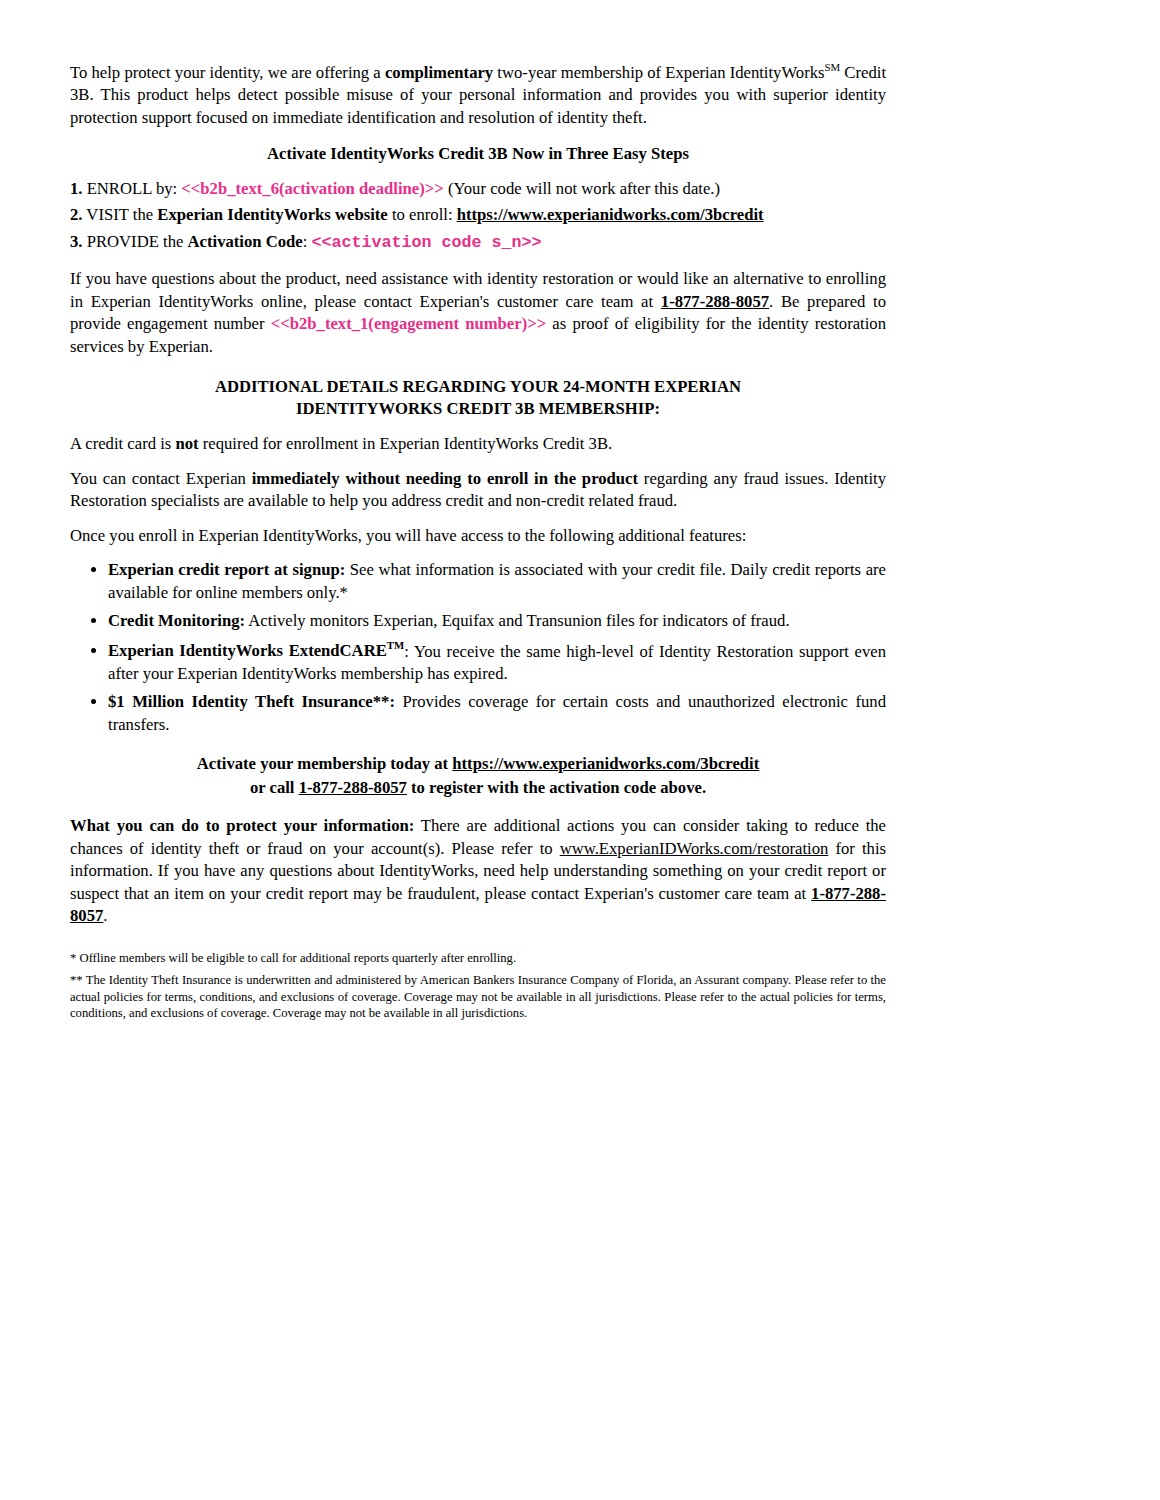To help protect your identity, we are offering a complimentary two-year membership of Experian IdentityWorksSM Credit 3B. This product helps detect possible misuse of your personal information and provides you with superior identity protection support focused on immediate identification and resolution of identity theft.
Activate IdentityWorks Credit 3B Now in Three Easy Steps
1. ENROLL by: <<b2b_text_6(activation deadline)>> (Your code will not work after this date.)
2. VISIT the Experian IdentityWorks website to enroll: https://www.experianidworks.com/3bcredit
3. PROVIDE the Activation Code: <<activation code s_n>>
If you have questions about the product, need assistance with identity restoration or would like an alternative to enrolling in Experian IdentityWorks online, please contact Experian's customer care team at 1-877-288-8057. Be prepared to provide engagement number <<b2b_text_1(engagement number)>> as proof of eligibility for the identity restoration services by Experian.
ADDITIONAL DETAILS REGARDING YOUR 24-MONTH EXPERIAN
IDENTITYWORKS CREDIT 3B MEMBERSHIP:
A credit card is not required for enrollment in Experian IdentityWorks Credit 3B.
You can contact Experian immediately without needing to enroll in the product regarding any fraud issues. Identity Restoration specialists are available to help you address credit and non-credit related fraud.
Once you enroll in Experian IdentityWorks, you will have access to the following additional features:
Experian credit report at signup: See what information is associated with your credit file. Daily credit reports are available for online members only.*
Credit Monitoring: Actively monitors Experian, Equifax and Transunion files for indicators of fraud.
Experian IdentityWorks ExtendCARETM: You receive the same high-level of Identity Restoration support even after your Experian IdentityWorks membership has expired.
$1 Million Identity Theft Insurance**: Provides coverage for certain costs and unauthorized electronic fund transfers.
Activate your membership today at https://www.experianidworks.com/3bcredit
or call 1-877-288-8057 to register with the activation code above.
What you can do to protect your information: There are additional actions you can consider taking to reduce the chances of identity theft or fraud on your account(s). Please refer to www.ExperianIDWorks.com/restoration for this information. If you have any questions about IdentityWorks, need help understanding something on your credit report or suspect that an item on your credit report may be fraudulent, please contact Experian's customer care team at 1-877-288-8057.
* Offline members will be eligible to call for additional reports quarterly after enrolling.
** The Identity Theft Insurance is underwritten and administered by American Bankers Insurance Company of Florida, an Assurant company. Please refer to the actual policies for terms, conditions, and exclusions of coverage. Coverage may not be available in all jurisdictions. Please refer to the actual policies for terms, conditions, and exclusions of coverage. Coverage may not be available in all jurisdictions.